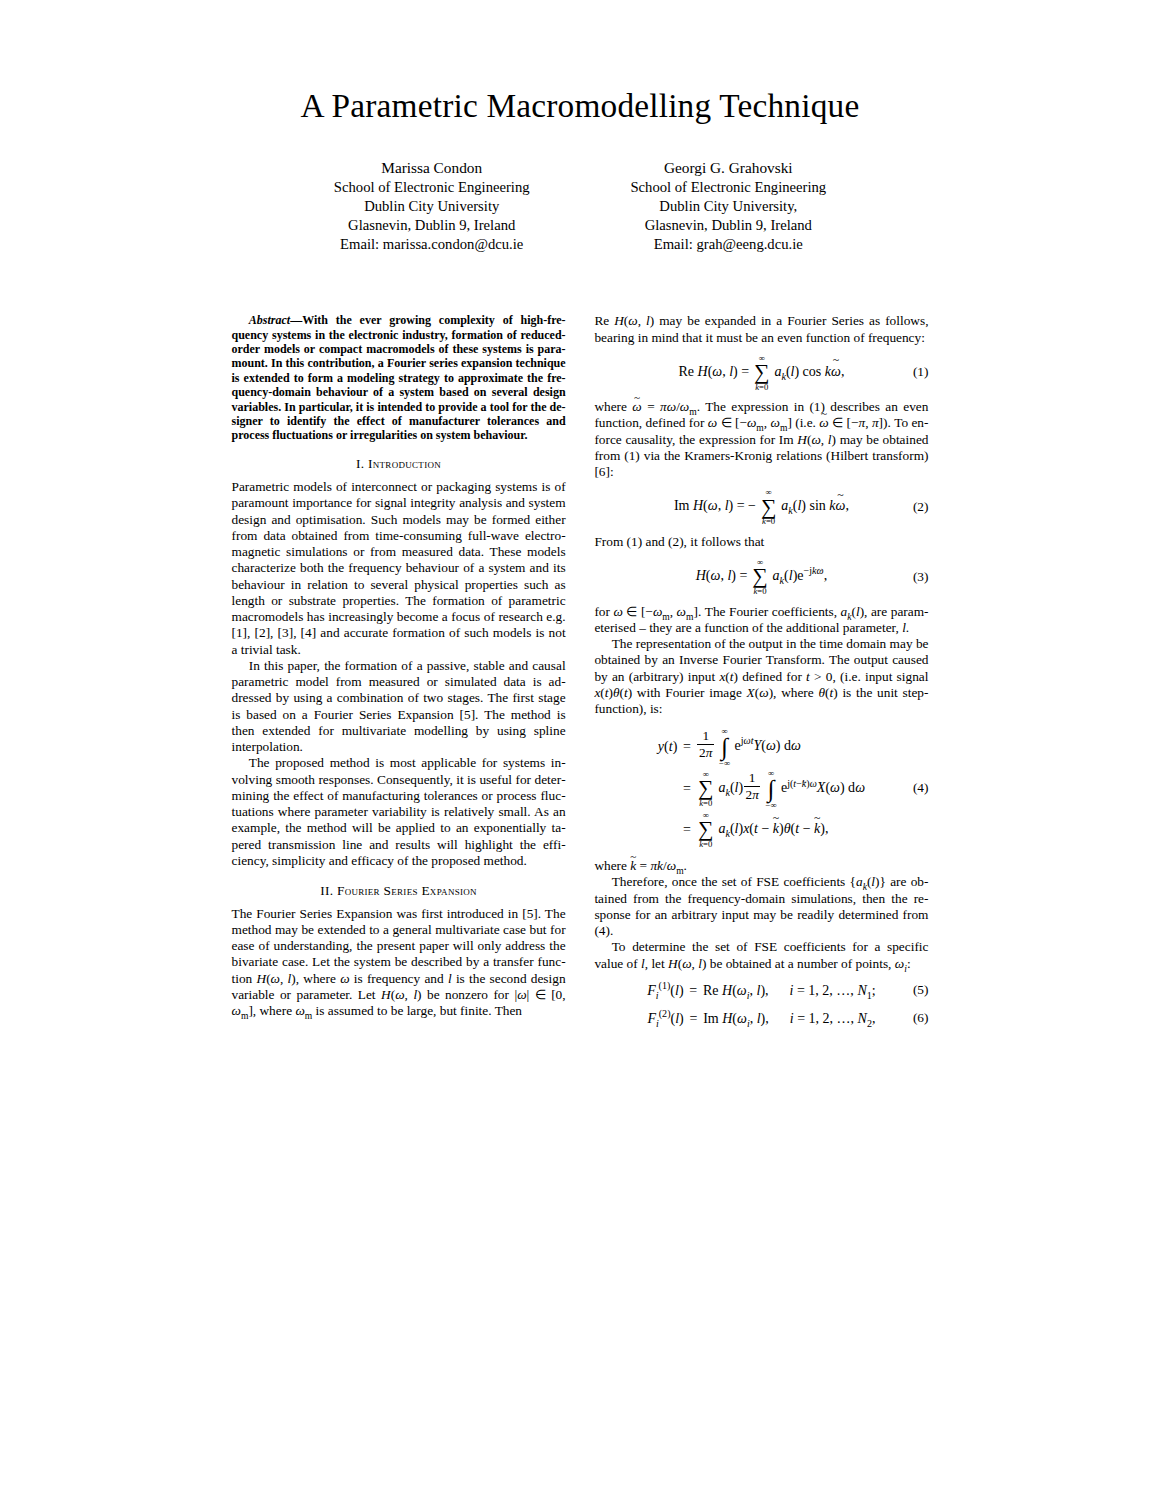A Parametric Macromodelling Technique
Marissa Condon
School of Electronic Engineering
Dublin City University
Glasnevin, Dublin 9, Ireland
Email: marissa.condon@dcu.ie
Georgi G. Grahovski
School of Electronic Engineering
Dublin City University,
Glasnevin, Dublin 9, Ireland
Email: grah@eeng.dcu.ie
Abstract—With the ever growing complexity of high-frequency systems in the electronic industry, formation of reduced-order models or compact macromodels of these systems is paramount. In this contribution, a Fourier series expansion technique is extended to form a modeling strategy to approximate the frequency-domain behaviour of a system based on several design variables. In particular, it is intended to provide a tool for the designer to identify the effect of manufacturer tolerances and process fluctuations or irregularities on system behaviour.
I. Introduction
Parametric models of interconnect or packaging systems is of paramount importance for signal integrity analysis and system design and optimisation. Such models may be formed either from data obtained from time-consuming full-wave electromagnetic simulations or from measured data. These models characterize both the frequency behaviour of a system and its behaviour in relation to several physical properties such as length or substrate properties. The formation of parametric macromodels has increasingly become a focus of research e.g. [1], [2], [3], [4] and accurate formation of such models is not a trivial task.
In this paper, the formation of a passive, stable and causal parametric model from measured or simulated data is addressed by using a combination of two stages. The first stage is based on a Fourier Series Expansion [5]. The method is then extended for multivariate modelling by using spline interpolation.
The proposed method is most applicable for systems involving smooth responses. Consequently, it is useful for determining the effect of manufacturing tolerances or process fluctuations where parameter variability is relatively small. As an example, the method will be applied to an exponentially tapered transmission line and results will highlight the efficiency, simplicity and efficacy of the proposed method.
II. Fourier Series Expansion
The Fourier Series Expansion was first introduced in [5]. The method may be extended to a general multivariate case but for ease of understanding, the present paper will only address the bivariate case. Let the system be described by a transfer function H(ω, l), where ω is frequency and l is the second design variable or parameter. Let H(ω, l) be nonzero for |ω| ∈ [0, ωm], where ωm is assumed to be large, but finite. Then
Re H(ω, l) may be expanded in a Fourier Series as follows, bearing in mind that it must be an even function of frequency:
Re H(ω, l) = ∞∑k=0 ak(l) cos k~ω, (1)
where ~ω = πω/ωm. The expression in (1) describes an even function, defined for ω ∈ [−ωm, ωm] (i.e. ~ω ∈ [−π, π]). To enforce causality, the expression for Im H(ω, l) may be obtained from (1) via the Kramers-Kronig relations (Hilbert transform) [6]:
Im H(ω, l) = − ∞∑k=0 ak(l) sin k~ω, (2)
From (1) and (2), it follows that
H(ω, l) = ∞∑k=0 ak(l)e−jk~ω, (3)
for ω ∈ [−ωm, ωm]. The Fourier coefficients, ak(l), are parameterised – they are a function of the additional parameter, l.
The representation of the output in the time domain may be obtained by an Inverse Fourier Transform. The output caused by an (arbitrary) input x(t) defined for t > 0, (i.e. input signal x(t)θ(t) with Fourier image X(ω), where θ(t) is the unit step-function), is:
| y ( t ) | = | 1 2 π ∞ ∫ −∞ e j ωt Y ( ω ) d ω |
| | = | ∞ ∑ k =0 a k ( l ) 1 2 π ∞ ∫ −∞ e j( t − ~ k ) ω X ( ω ) d ω |
| | = | ∞ ∑ k =0 a k ( l ) x ( t − ~ k ) θ ( t − ~ k ), |
(4)
where ~k = πk/ωm.
Therefore, once the set of FSE coefficients {ak(l)} are obtained from the frequency-domain simulations, then the response for an arbitrary input may be readily determined from (4).
To determine the set of FSE coefficients for a specific value of l, let H(ω, l) be obtained at a number of points, ωi:
| F i (1) ( l ) | = | Re H ( ω i , l ), i = 1, 2, …, N 1 ; |
(5)
| F i (2) ( l ) | = | Im H ( ω i , l ), i = 1, 2, …, N 2 , |
(6)